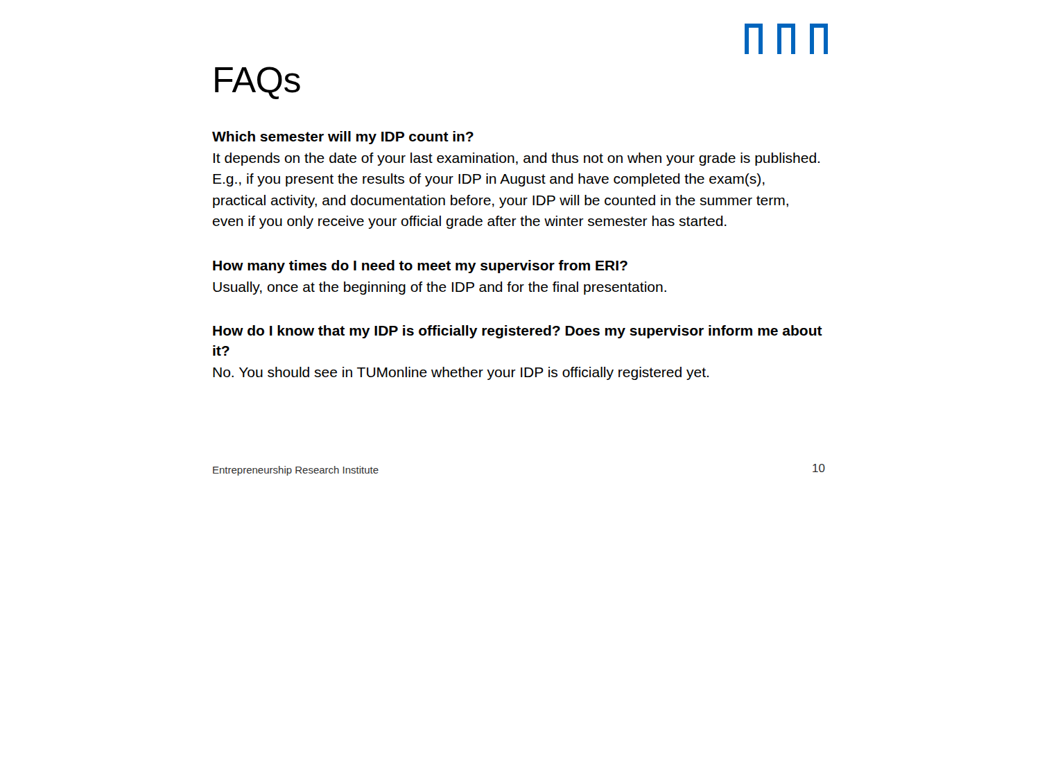FAQs
Which semester will my IDP count in?
It depends on the date of your last examination, and thus not on when your grade is published. E.g., if you present the results of your IDP in August and have completed the exam(s), practical activity, and documentation before, your IDP will be counted in the summer term, even if you only receive your official grade after the winter semester has started.
How many times do I need to meet my supervisor from ERI?
Usually, once at the beginning of the IDP and for the final presentation.
How do I know that my IDP is officially registered? Does my supervisor inform me about it?
No. You should see in TUMonline whether your IDP is officially registered yet.
Entrepreneurship Research Institute
10